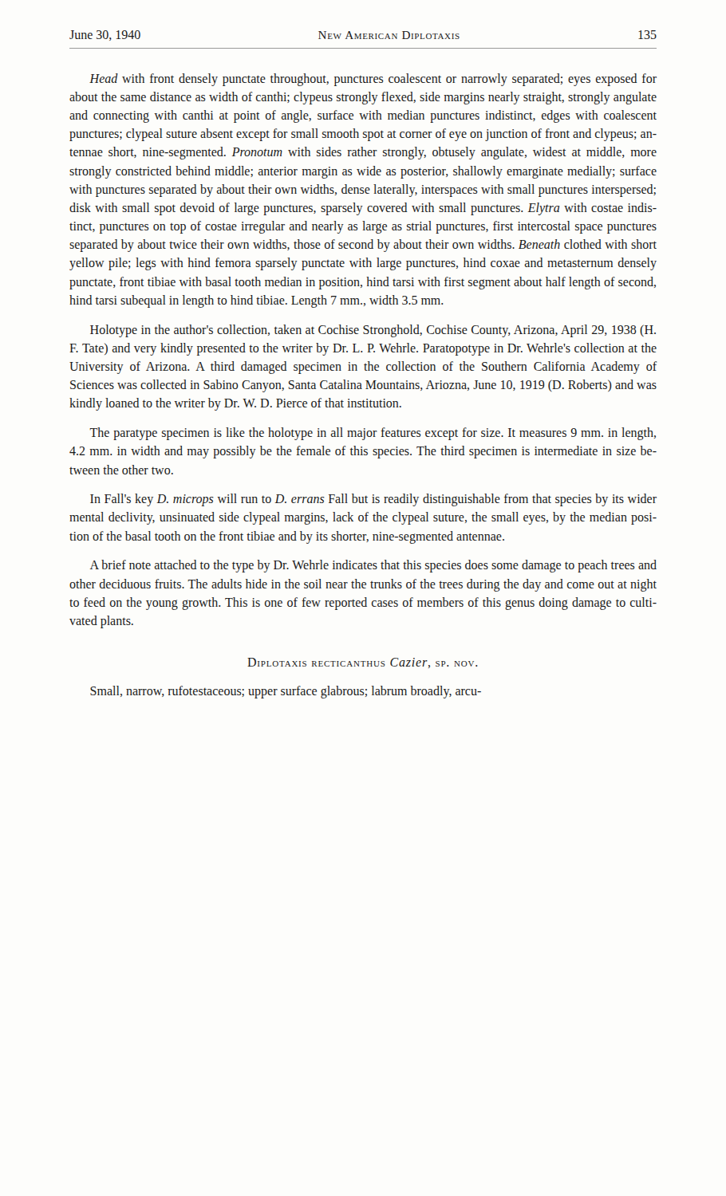June 30, 1940 New American Diplotaxis 135
Head with front densely punctate throughout, punctures coalescent or narrowly separated; eyes exposed for about the same distance as width of canthi; clypeus strongly flexed, side margins nearly straight, strongly angulate and connecting with canthi at point of angle, surface with median punctures indistinct, edges with coalescent punctures; clypeal suture absent except for small smooth spot at corner of eye on junction of front and clypeus; antennae short, nine-segmented. Pronotum with sides rather strongly, obtusely angulate, widest at middle, more strongly constricted behind middle; anterior margin as wide as posterior, shallowly emarginate medially; surface with punctures separated by about their own widths, dense laterally, interspaces with small punctures interspersed; disk with small spot devoid of large punctures, sparsely covered with small punctures. Elytra with costae indistinct, punctures on top of costae irregular and nearly as large as strial punctures, first intercostal space punctures separated by about twice their own widths, those of second by about their own widths. Beneath clothed with short yellow pile; legs with hind femora sparsely punctate with large punctures, hind coxae and metasternum densely punctate, front tibiae with basal tooth median in position, hind tarsi with first segment about half length of second, hind tarsi subequal in length to hind tibiae. Length 7 mm., width 3.5 mm.
Holotype in the author's collection, taken at Cochise Stronghold, Cochise County, Arizona, April 29, 1938 (H. F. Tate) and very kindly presented to the writer by Dr. L. P. Wehrle. Paratopotype in Dr. Wehrle's collection at the University of Arizona. A third damaged specimen in the collection of the Southern California Academy of Sciences was collected in Sabino Canyon, Santa Catalina Mountains, Ariozna, June 10, 1919 (D. Roberts) and was kindly loaned to the writer by Dr. W. D. Pierce of that institution.
The paratype specimen is like the holotype in all major features except for size. It measures 9 mm. in length, 4.2 mm. in width and may possibly be the female of this species. The third specimen is intermediate in size between the other two.
In Fall's key D. microps will run to D. errans Fall but is readily distinguishable from that species by its wider mental declivity, unsinuated side clypeal margins, lack of the clypeal suture, the small eyes, by the median position of the basal tooth on the front tibiae and by its shorter, nine-segmented antennae.
A brief note attached to the type by Dr. Wehrle indicates that this species does some damage to peach trees and other deciduous fruits. The adults hide in the soil near the trunks of the trees during the day and come out at night to feed on the young growth. This is one of few reported cases of members of this genus doing damage to cultivated plants.
Diplotaxis recticanthus Cazier, sp. nov.
Small, narrow, rufotestaceous; upper surface glabrous; labrum broadly, arcu-